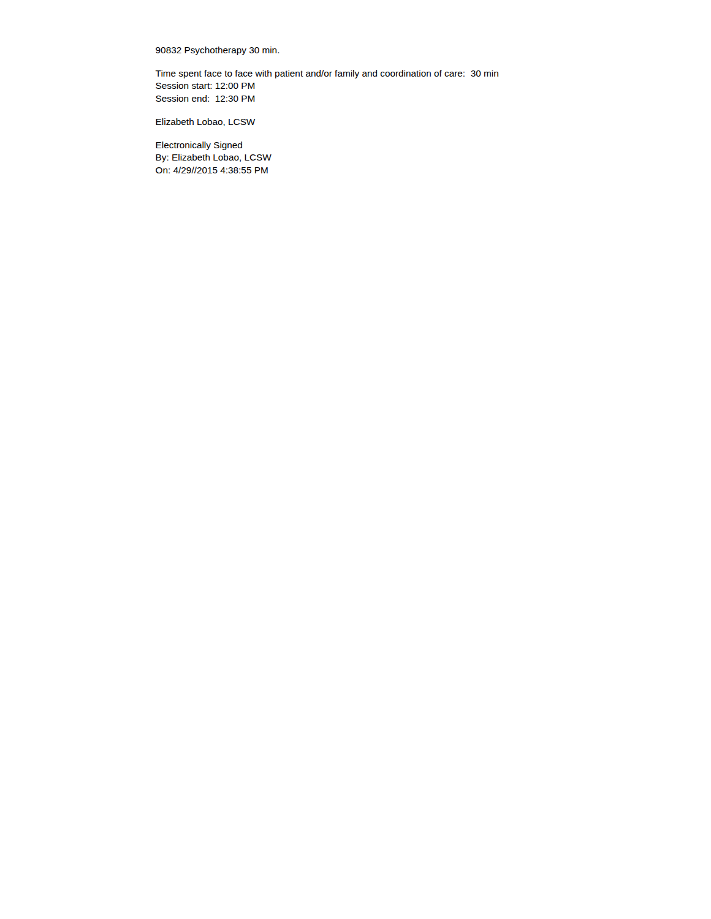90832 Psychotherapy 30 min.
Time spent face to face with patient and/or family and coordination of care: 30 min
Session start: 12:00 PM
Session end: 12:30 PM
Elizabeth Lobao, LCSW
Electronically Signed
By: Elizabeth Lobao, LCSW
On: 4/29//2015 4:38:55 PM